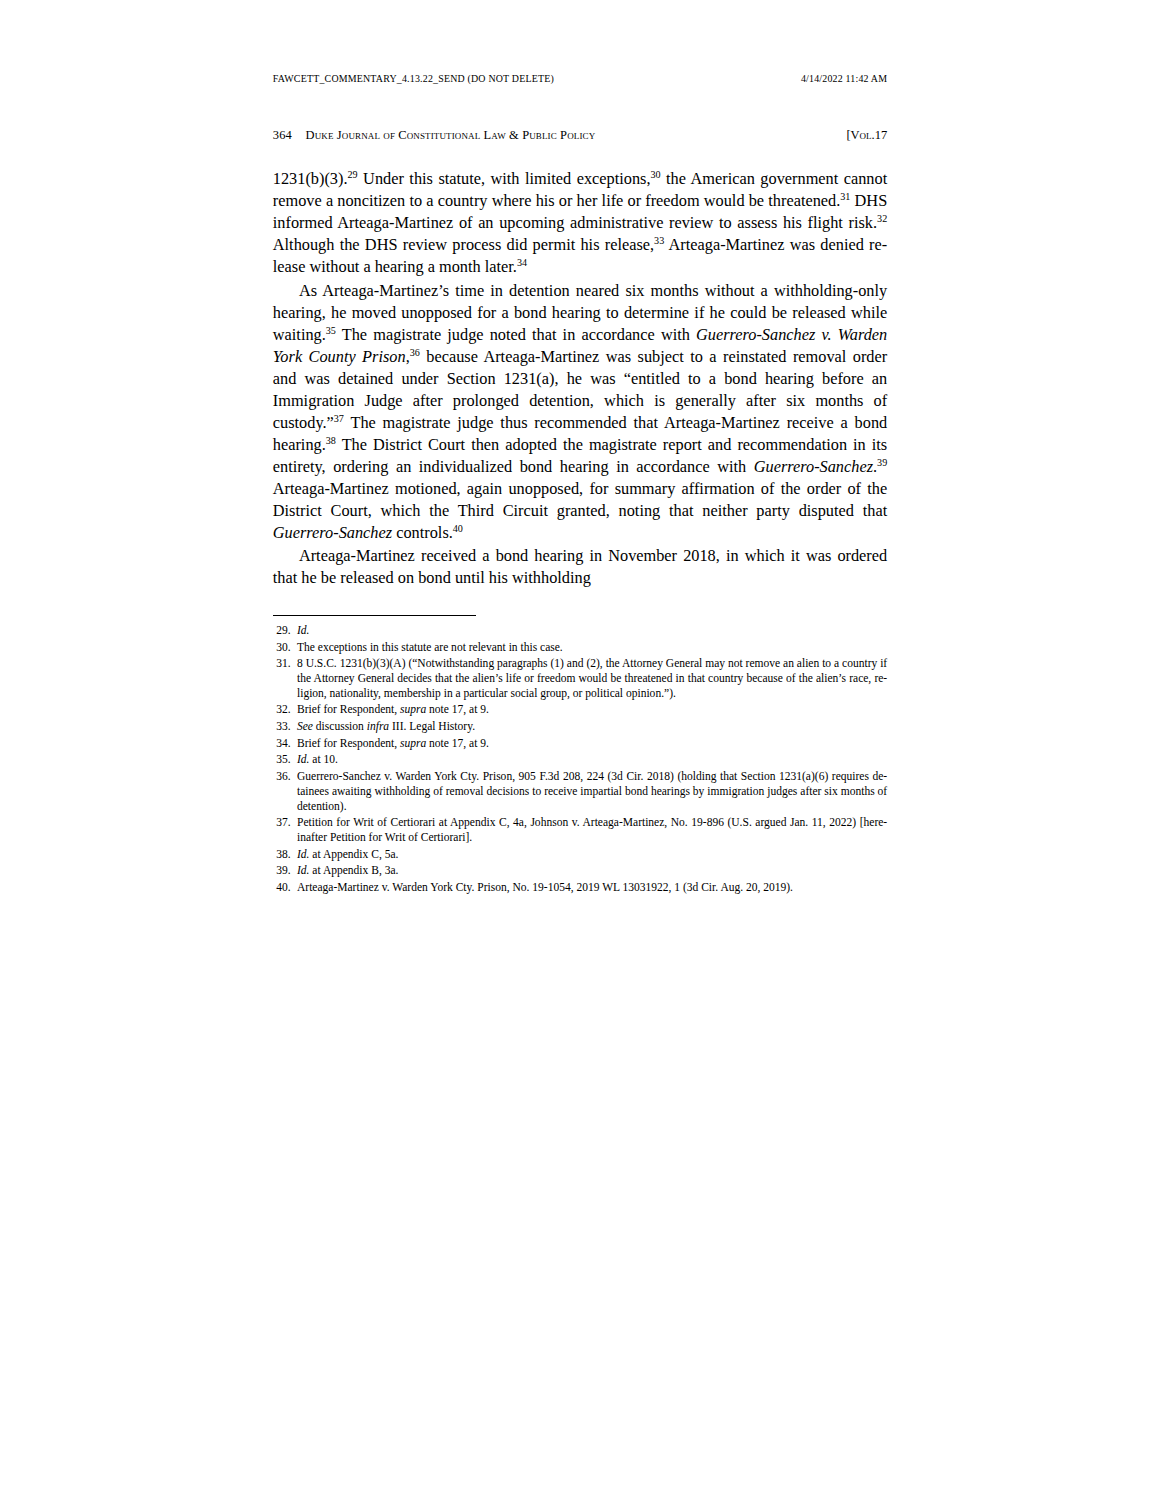Fawcett_Commentary_4.13.22_send (Do Not Delete) 4/14/2022 11:42 AM
364 Duke Journal of Constitutional Law & Public Policy [Vol.17
1231(b)(3).29 Under this statute, with limited exceptions,30 the American government cannot remove a noncitizen to a country where his or her life or freedom would be threatened.31 DHS informed Arteaga-Martinez of an upcoming administrative review to assess his flight risk.32 Although the DHS review process did permit his release,33 Arteaga-Martinez was denied release without a hearing a month later.34
As Arteaga-Martinez’s time in detention neared six months without a withholding-only hearing, he moved unopposed for a bond hearing to determine if he could be released while waiting.35 The magistrate judge noted that in accordance with Guerrero-Sanchez v. Warden York County Prison,36 because Arteaga-Martinez was subject to a reinstated removal order and was detained under Section 1231(a), he was “entitled to a bond hearing before an Immigration Judge after prolonged detention, which is generally after six months of custody.”37 The magistrate judge thus recommended that Arteaga-Martinez receive a bond hearing.38 The District Court then adopted the magistrate report and recommendation in its entirety, ordering an individualized bond hearing in accordance with Guerrero-Sanchez.39 Arteaga-Martinez motioned, again unopposed, for summary affirmation of the order of the District Court, which the Third Circuit granted, noting that neither party disputed that Guerrero-Sanchez controls.40
Arteaga-Martinez received a bond hearing in November 2018, in which it was ordered that he be released on bond until his withholding
29. Id.
30. The exceptions in this statute are not relevant in this case.
31. 8 U.S.C. 1231(b)(3)(A) (“Notwithstanding paragraphs (1) and (2), the Attorney General may not remove an alien to a country if the Attorney General decides that the alien’s life or freedom would be threatened in that country because of the alien’s race, religion, nationality, membership in a particular social group, or political opinion.”).
32. Brief for Respondent, supra note 17, at 9.
33. See discussion infra III. Legal History.
34. Brief for Respondent, supra note 17, at 9.
35. Id. at 10.
36. Guerrero-Sanchez v. Warden York Cty. Prison, 905 F.3d 208, 224 (3d Cir. 2018) (holding that Section 1231(a)(6) requires detainees awaiting withholding of removal decisions to receive impartial bond hearings by immigration judges after six months of detention).
37. Petition for Writ of Certiorari at Appendix C, 4a, Johnson v. Arteaga-Martinez, No. 19-896 (U.S. argued Jan. 11, 2022) [hereinafter Petition for Writ of Certiorari].
38. Id. at Appendix C, 5a.
39. Id. at Appendix B, 3a.
40. Arteaga-Martinez v. Warden York Cty. Prison, No. 19-1054, 2019 WL 13031922, 1 (3d Cir. Aug. 20, 2019).